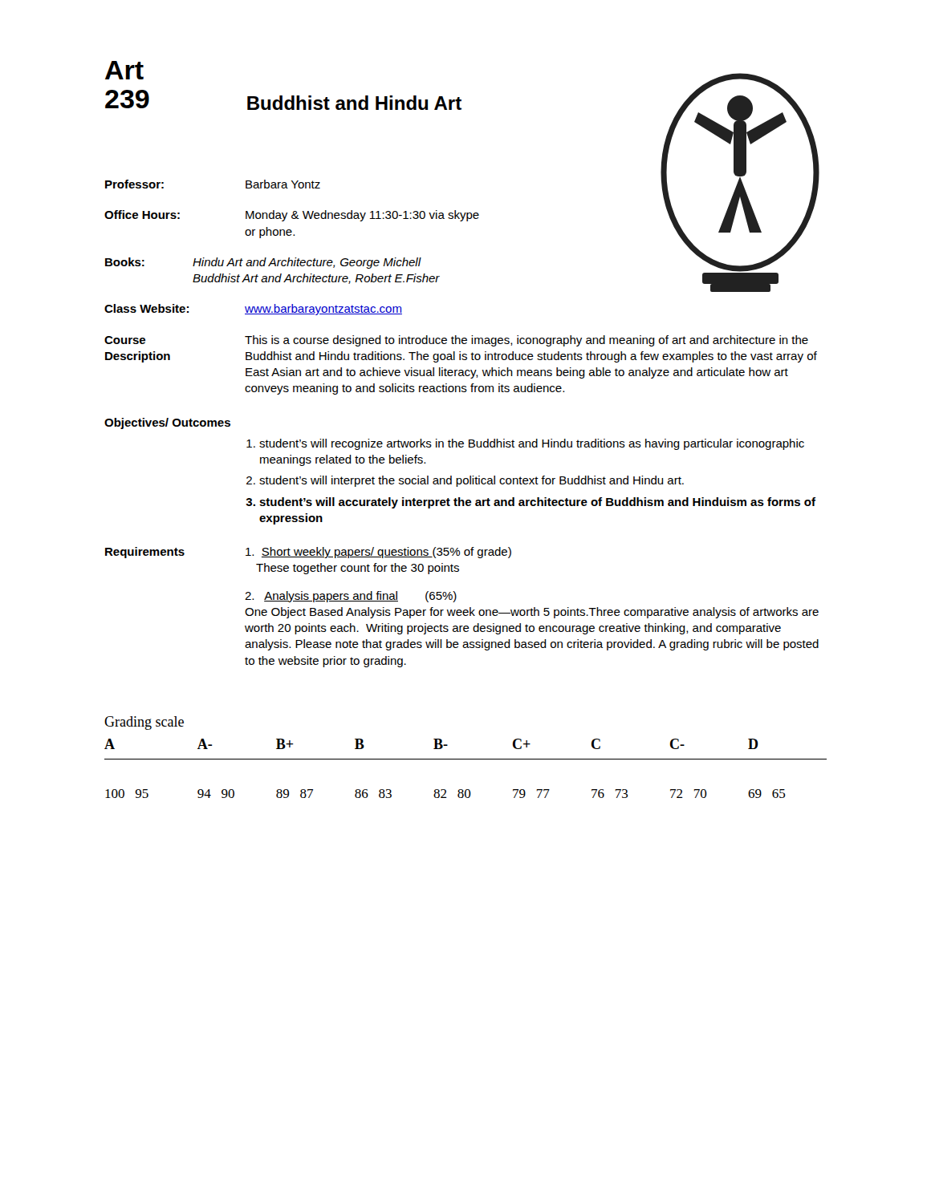Art 239Buddhist and Hindu Art
Professor:
Barbara Yontz
Office Hours:
Monday & Wednesday 11:30-1:30 via skype
or phone.
Books:
Hindu Art and Architecture, George Michell
Buddhist Art and Architecture, Robert E.Fisher
Class Website:
www.barbarayontzatstac.com
Course Description
This is a course designed to introduce the images, iconography and meaning of art and architecture in the Buddhist and Hindu traditions. The goal is to introduce students through a few examples to the vast array of East Asian art and to achieve visual literacy, which means being able to analyze and articulate how art conveys meaning to and solicits reactions from its audience.
Objectives/ Outcomes
student’s will recognize artworks in the Buddhist and Hindu traditions as having particular iconographic meanings related to the beliefs.
student’s will interpret the social and political context for Buddhist and Hindu art.
student’s will accurately interpret the art and architecture of Buddhism and Hinduism as forms of expression
Requirements
1. Short weekly papers/ questions (35% of grade)
These together count for the 30 points
2. Analysis papers and final (65%)
One Object Based Analysis Paper for week one—worth 5 points.Three comparative analysis of artworks are worth 20 points each. Writing projects are designed to encourage creative thinking, and comparative analysis. Please note that grades will be assigned based on criteria provided. A grading rubric will be posted to the website prior to grading.
Grading scale
| A | A- | B+ | B | B- | C+ | C | C- | D |
| 100 95 | 94 90 | 89 87 | 86 83 | 82 80 | 79 77 | 76 73 | 72 70 | 69 65 |